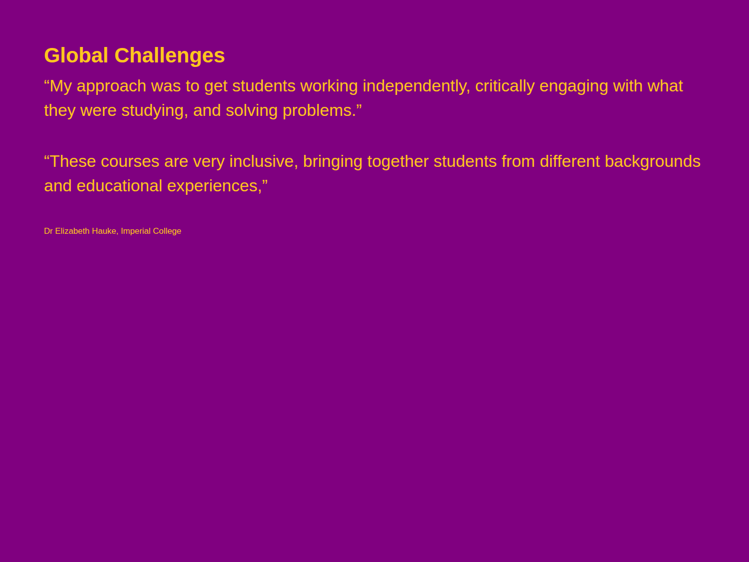Global Challenges
“My approach was to get students working independently, critically engaging with what they were studying, and solving problems.”
“These courses are very inclusive, bringing together students from different backgrounds and educational experiences,”
Dr Elizabeth Hauke, Imperial College